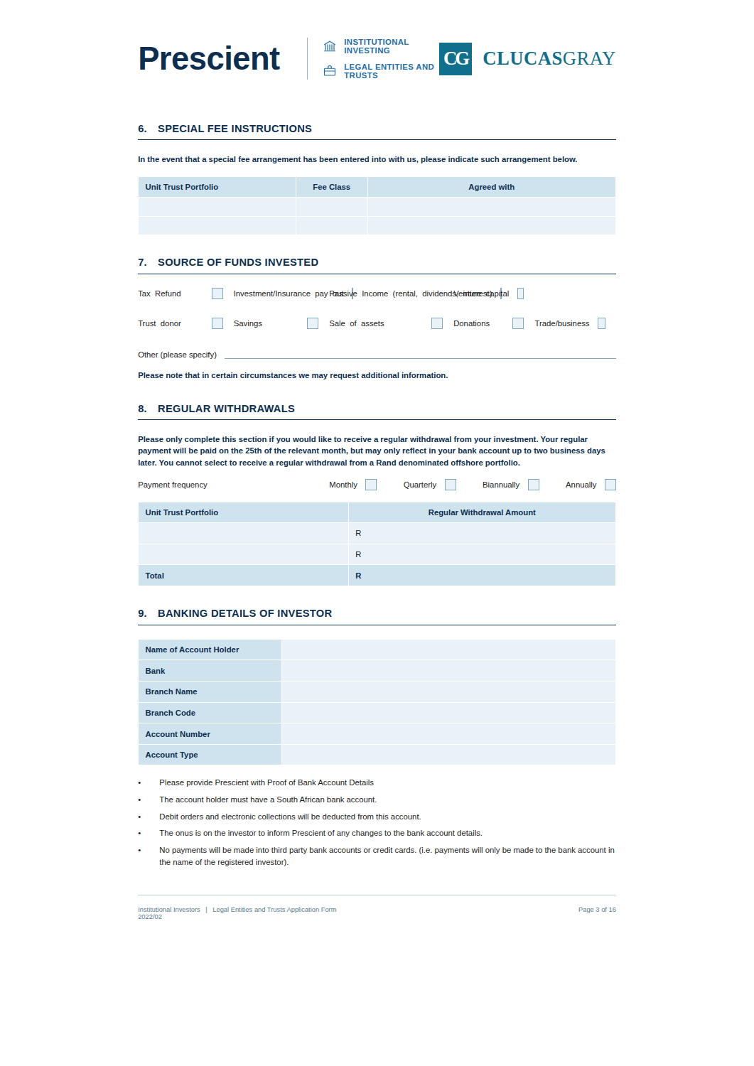Prescient
INSTITUTIONAL INVESTING
LEGAL ENTITIES AND TRUSTS
CG
CLUCASGRAY
6. SPECIAL FEE INSTRUCTIONS
In the event that a special fee arrangement has been entered into with us, please indicate such arrangement below.
| Unit Trust Portfolio | Fee Class | Agreed with |
| --- | --- | --- |
7. SOURCE OF FUNDS INVESTED
Tax Refund
Investment/Insurance pay out
Passive Income (rental, dividends, interest)
Venture capital
Trust donor
Savings
Sale of assets
Donations
Trade/business
Other (please specify)
Please note that in certain circumstances we may request additional information.
8. REGULAR WITHDRAWALS
Please only complete this section if you would like to receive a regular withdrawal from your investment. Your regular payment will be paid on the 25th of the relevant month, but may only reflect in your bank account up to two business days later. You cannot select to receive a regular withdrawal from a Rand denominated offshore portfolio.
Payment frequency
Monthly Quarterly Biannually Annually
| Unit Trust Portfolio | Regular Withdrawal Amount |
| --- | --- |
| | R |
| | R |
| Total | R |
9. BANKING DETAILS OF INVESTOR
| Name of Account Holder | |
| Bank | |
| Branch Name | |
| Branch Code | |
| Account Number | |
| Account Type | |
•Please provide Prescient with Proof of Bank Account Details
•The account holder must have a South African bank account.
•Debit orders and electronic collections will be deducted from this account.
•The onus is on the investor to inform Prescient of any changes to the bank account details.
•No payments will be made into third party bank accounts or credit cards. (i.e. payments will only be made to the bank account in the name of the registered investor).
Institutional Investors|Legal Entities and Trusts Application Form
2022/02
Page 3 of 16